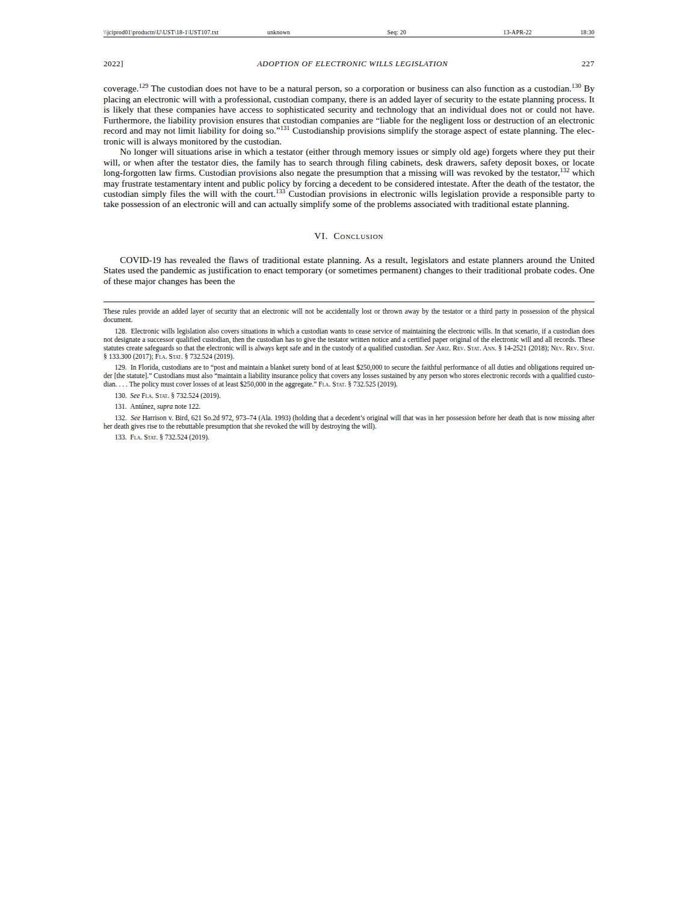\\jciprod01\productn\U\UST\18-1\UST107.txt unknown Seq: 20 13-APR-22 18:30
2022] ADOPTION OF ELECTRONIC WILLS LEGISLATION 227
coverage.129 The custodian does not have to be a natural person, so a corporation or business can also function as a custodian.130 By placing an electronic will with a professional, custodian company, there is an added layer of security to the estate planning process. It is likely that these companies have access to sophisticated security and technology that an individual does not or could not have. Furthermore, the liability provision ensures that custodian companies are “liable for the negligent loss or destruction of an electronic record and may not limit liability for doing so.”131 Custodianship provisions simplify the storage aspect of estate planning. The electronic will is always monitored by the custodian.
No longer will situations arise in which a testator (either through memory issues or simply old age) forgets where they put their will, or when after the testator dies, the family has to search through filing cabinets, desk drawers, safety deposit boxes, or locate long-forgotten law firms. Custodian provisions also negate the presumption that a missing will was revoked by the testator,132 which may frustrate testamentary intent and public policy by forcing a decedent to be considered intestate. After the death of the testator, the custodian simply files the will with the court.133 Custodian provisions in electronic wills legislation provide a responsible party to take possession of an electronic will and can actually simplify some of the problems associated with traditional estate planning.
VI. Conclusion
COVID-19 has revealed the flaws of traditional estate planning. As a result, legislators and estate planners around the United States used the pandemic as justification to enact temporary (or sometimes permanent) changes to their traditional probate codes. One of these major changes has been the
These rules provide an added layer of security that an electronic will not be accidentally lost or thrown away by the testator or a third party in possession of the physical document.
128. Electronic wills legislation also covers situations in which a custodian wants to cease service of maintaining the electronic wills. In that scenario, if a custodian does not designate a successor qualified custodian, then the custodian has to give the testator written notice and a certified paper original of the electronic will and all records. These statutes create safeguards so that the electronic will is always kept safe and in the custody of a qualified custodian. See Ariz. Rev. Stat. Ann. § 14-2521 (2018); Nev. Rev. Stat. § 133.300 (2017); Fla. Stat. § 732.524 (2019).
129. In Florida, custodians are to “post and maintain a blanket surety bond of at least $250,000 to secure the faithful performance of all duties and obligations required under [the statute].” Custodians must also “maintain a liability insurance policy that covers any losses sustained by any person who stores electronic records with a qualified custodian. . . . The policy must cover losses of at least $250,000 in the aggregate.” Fla. Stat. § 732.525 (2019).
130. See Fla. Stat. § 732.524 (2019).
131. Antúnez, supra note 122.
132. See Harrison v. Bird, 621 So.2d 972, 973–74 (Ala. 1993) (holding that a decedent’s original will that was in her possession before her death that is now missing after her death gives rise to the rebuttable presumption that she revoked the will by destroying the will).
133. Fla. Stat. § 732.524 (2019).